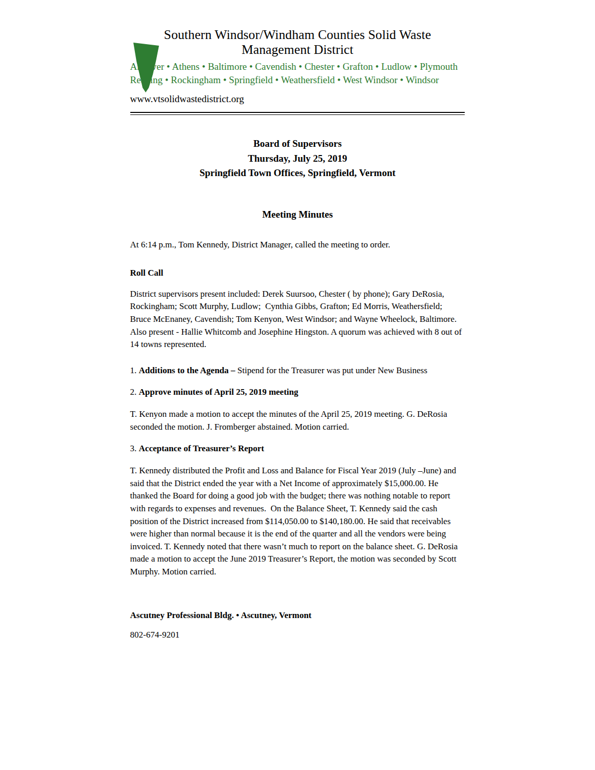Southern Windsor/Windham Counties Solid Waste Management District
Andover • Athens • Baltimore • Cavendish • Chester • Grafton • Ludlow • Plymouth
Reading • Rockingham • Springfield • Weathersfield • West Windsor • Windsor
www.vtsolidwastedistrict.org
Board of Supervisors
Thursday, July 25, 2019
Springfield Town Offices, Springfield, Vermont
Meeting Minutes
At 6:14 p.m., Tom Kennedy, District Manager, called the meeting to order.
Roll Call
District supervisors present included: Derek Suursoo, Chester ( by phone); Gary DeRosia, Rockingham; Scott Murphy, Ludlow; Cynthia Gibbs, Grafton; Ed Morris, Weathersfield; Bruce McEnaney, Cavendish; Tom Kenyon, West Windsor; and Wayne Wheelock, Baltimore.
Also present - Hallie Whitcomb and Josephine Hingston. A quorum was achieved with 8 out of 14 towns represented.
1. Additions to the Agenda – Stipend for the Treasurer was put under New Business
2. Approve minutes of April 25, 2019 meeting
T. Kenyon made a motion to accept the minutes of the April 25, 2019 meeting. G. DeRosia seconded the motion. J. Fromberger abstained. Motion carried.
3. Acceptance of Treasurer’s Report
T. Kennedy distributed the Profit and Loss and Balance for Fiscal Year 2019 (July –June) and said that the District ended the year with a Net Income of approximately $15,000.00. He thanked the Board for doing a good job with the budget; there was nothing notable to report with regards to expenses and revenues. On the Balance Sheet, T. Kennedy said the cash position of the District increased from $114,050.00 to $140,180.00. He said that receivables were higher than normal because it is the end of the quarter and all the vendors were being invoiced. T. Kennedy noted that there wasn’t much to report on the balance sheet. G. DeRosia made a motion to accept the June 2019 Treasurer’s Report, the motion was seconded by Scott Murphy. Motion carried.
Ascutney Professional Bldg. • Ascutney, Vermont
802-674-9201